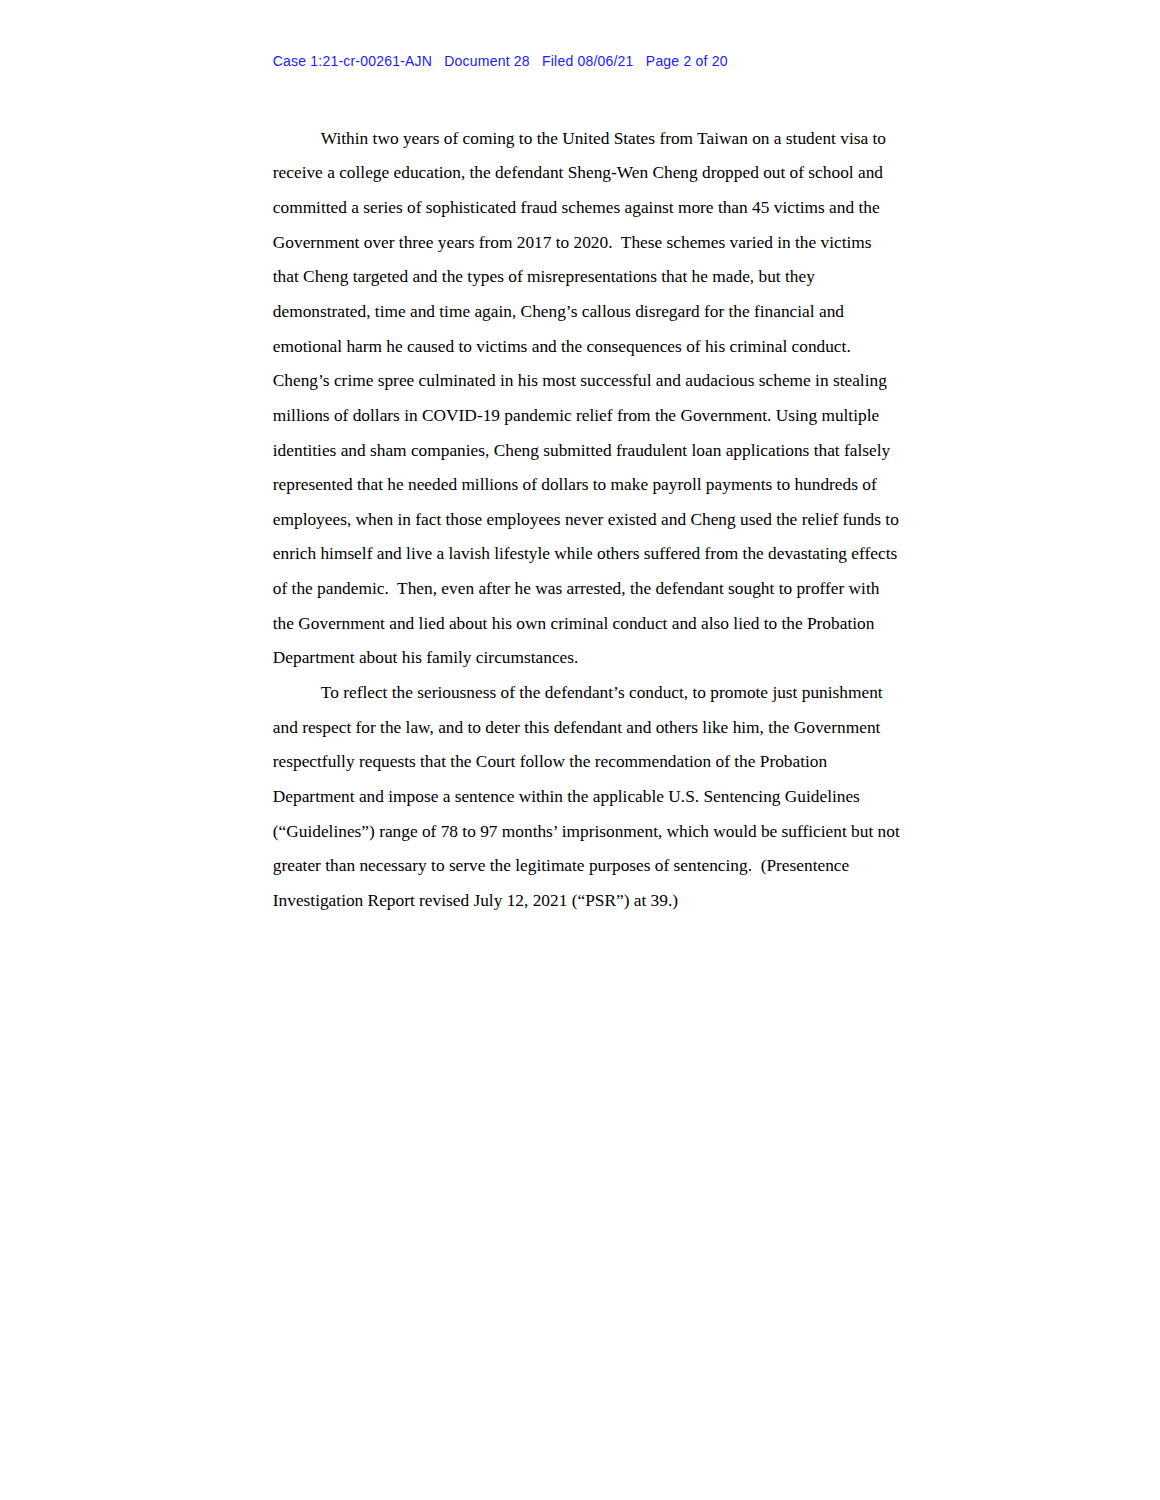Case 1:21-cr-00261-AJN Document 28 Filed 08/06/21 Page 2 of 20
Within two years of coming to the United States from Taiwan on a student visa to receive a college education, the defendant Sheng-Wen Cheng dropped out of school and committed a series of sophisticated fraud schemes against more than 45 victims and the Government over three years from 2017 to 2020. These schemes varied in the victims that Cheng targeted and the types of misrepresentations that he made, but they demonstrated, time and time again, Cheng’s callous disregard for the financial and emotional harm he caused to victims and the consequences of his criminal conduct. Cheng’s crime spree culminated in his most successful and audacious scheme in stealing millions of dollars in COVID-19 pandemic relief from the Government. Using multiple identities and sham companies, Cheng submitted fraudulent loan applications that falsely represented that he needed millions of dollars to make payroll payments to hundreds of employees, when in fact those employees never existed and Cheng used the relief funds to enrich himself and live a lavish lifestyle while others suffered from the devastating effects of the pandemic. Then, even after he was arrested, the defendant sought to proffer with the Government and lied about his own criminal conduct and also lied to the Probation Department about his family circumstances.
To reflect the seriousness of the defendant’s conduct, to promote just punishment and respect for the law, and to deter this defendant and others like him, the Government respectfully requests that the Court follow the recommendation of the Probation Department and impose a sentence within the applicable U.S. Sentencing Guidelines (“Guidelines”) range of 78 to 97 months’ imprisonment, which would be sufficient but not greater than necessary to serve the legitimate purposes of sentencing. (Presentence Investigation Report revised July 12, 2021 (“PSR”) at 39.)